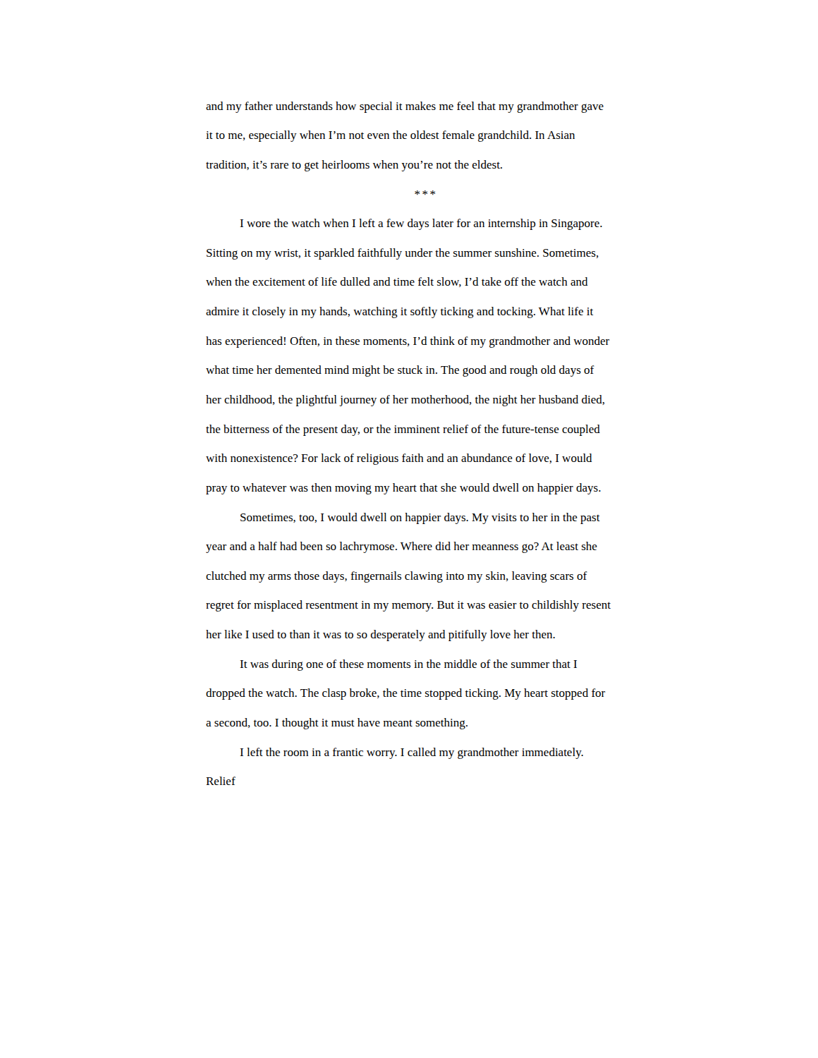and my father understands how special it makes me feel that my grandmother gave it to me, especially when I’m not even the oldest female grandchild. In Asian tradition, it’s rare to get heirlooms when you’re not the eldest.
***
I wore the watch when I left a few days later for an internship in Singapore. Sitting on my wrist, it sparkled faithfully under the summer sunshine. Sometimes, when the excitement of life dulled and time felt slow, I’d take off the watch and admire it closely in my hands, watching it softly ticking and tocking. What life it has experienced! Often, in these moments, I’d think of my grandmother and wonder what time her demented mind might be stuck in. The good and rough old days of her childhood, the plightful journey of her motherhood, the night her husband died, the bitterness of the present day, or the imminent relief of the future-tense coupled with nonexistence? For lack of religious faith and an abundance of love, I would pray to whatever was then moving my heart that she would dwell on happier days.
Sometimes, too, I would dwell on happier days. My visits to her in the past year and a half had been so lachrymose. Where did her meanness go? At least she clutched my arms those days, fingernails clawing into my skin, leaving scars of regret for misplaced resentment in my memory. But it was easier to childishly resent her like I used to than it was to so desperately and pitifully love her then.
It was during one of these moments in the middle of the summer that I dropped the watch. The clasp broke, the time stopped ticking. My heart stopped for a second, too. I thought it must have meant something.
I left the room in a frantic worry. I called my grandmother immediately. Relief